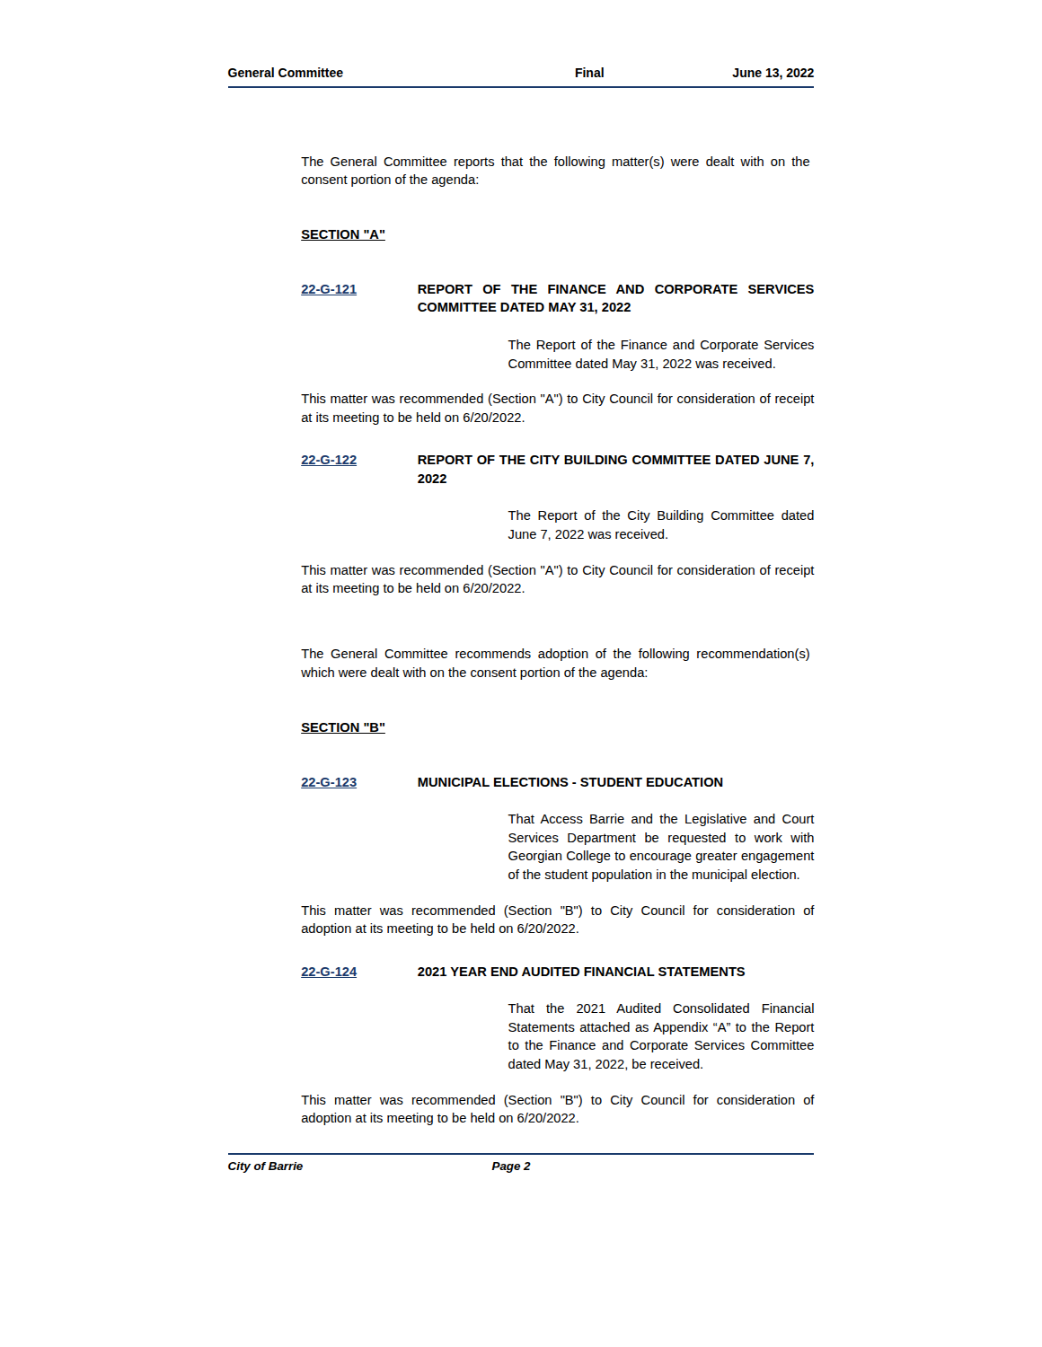General Committee
Final
June 13, 2022
The General Committee reports that the following matter(s) were dealt with on the consent portion of the agenda:
SECTION "A"
22-G-121
REPORT OF THE FINANCE AND CORPORATE SERVICES COMMITTEE DATED MAY 31, 2022
The Report of the Finance and Corporate Services Committee dated May 31, 2022 was received.
This matter was recommended (Section "A") to City Council for consideration of receipt at its meeting to be held on 6/20/2022.
22-G-122
REPORT OF THE CITY BUILDING COMMITTEE DATED JUNE 7, 2022
The Report of the City Building Committee dated June 7, 2022 was received.
This matter was recommended (Section "A") to City Council for consideration of receipt at its meeting to be held on 6/20/2022.
The General Committee recommends adoption of the following recommendation(s) which were dealt with on the consent portion of the agenda:
SECTION "B"
22-G-123
MUNICIPAL ELECTIONS - STUDENT EDUCATION
That Access Barrie and the Legislative and Court Services Department be requested to work with Georgian College to encourage greater engagement of the student population in the municipal election.
This matter was recommended (Section "B") to City Council for consideration of adoption at its meeting to be held on 6/20/2022.
22-G-124
2021 YEAR END AUDITED FINANCIAL STATEMENTS
That the 2021 Audited Consolidated Financial Statements attached as Appendix “A” to the Report to the Finance and Corporate Services Committee dated May 31, 2022, be received.
This matter was recommended (Section "B") to City Council for consideration of adoption at its meeting to be held on 6/20/2022.
City of Barrie
Page 2